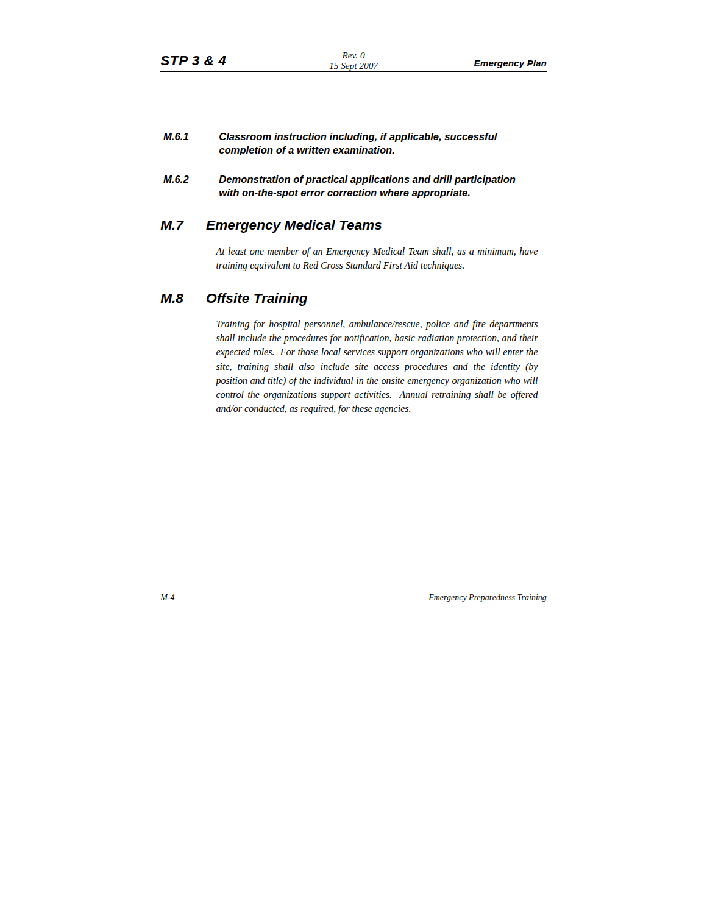Rev. 0
15 Sept 2007
STP 3 & 4
Emergency Plan
M.6.1
Classroom instruction including, if applicable, successful completion of a written examination.
M.6.2
Demonstration of practical applications and drill participation with on-the-spot error correction where appropriate.
M.7 Emergency Medical Teams
At least one member of an Emergency Medical Team shall, as a minimum, have training equivalent to Red Cross Standard First Aid techniques.
M.8 Offsite Training
Training for hospital personnel, ambulance/rescue, police and fire departments shall include the procedures for notification, basic radiation protection, and their expected roles. For those local services support organizations who will enter the site, training shall also include site access procedures and the identity (by position and title) of the individual in the onsite emergency organization who will control the organizations support activities. Annual retraining shall be offered and/or conducted, as required, for these agencies.
M-4
Emergency Preparedness Training